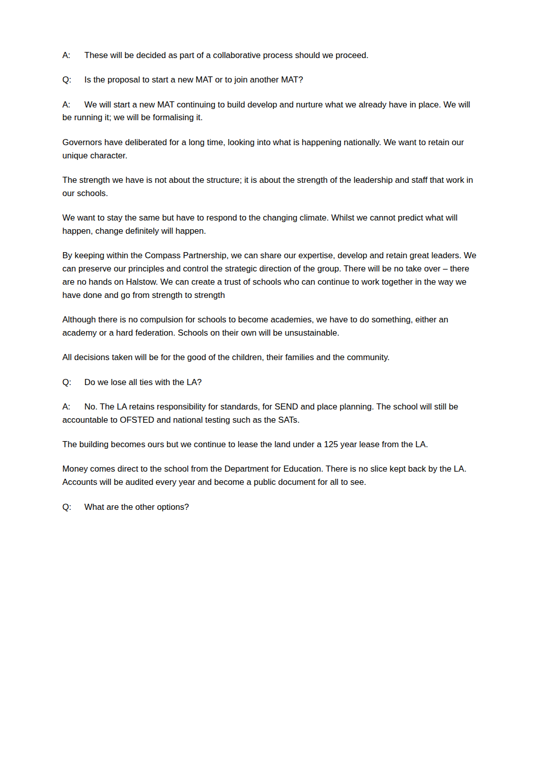A: These will be decided as part of a collaborative process should we proceed.
Q: Is the proposal to start a new MAT or to join another MAT?
A: We will start a new MAT continuing to build develop and nurture what we already have in place. We will be running it; we will be formalising it.
Governors have deliberated for a long time, looking into what is happening nationally. We want to retain our unique character.
The strength we have is not about the structure; it is about the strength of the leadership and staff that work in our schools.
We want to stay the same but have to respond to the changing climate. Whilst we cannot predict what will happen, change definitely will happen.
By keeping within the Compass Partnership, we can share our expertise, develop and retain great leaders. We can preserve our principles and control the strategic direction of the group. There will be no take over – there are no hands on Halstow. We can create a trust of schools who can continue to work together in the way we have done and go from strength to strength
Although there is no compulsion for schools to become academies, we have to do something, either an academy or a hard federation. Schools on their own will be unsustainable.
All decisions taken will be for the good of the children, their families and the community.
Q: Do we lose all ties with the LA?
A: No. The LA retains responsibility for standards, for SEND and place planning. The school will still be accountable to OFSTED and national testing such as the SATs.
The building becomes ours but we continue to lease the land under a 125 year lease from the LA.
Money comes direct to the school from the Department for Education. There is no slice kept back by the LA. Accounts will be audited every year and become a public document for all to see.
Q: What are the other options?